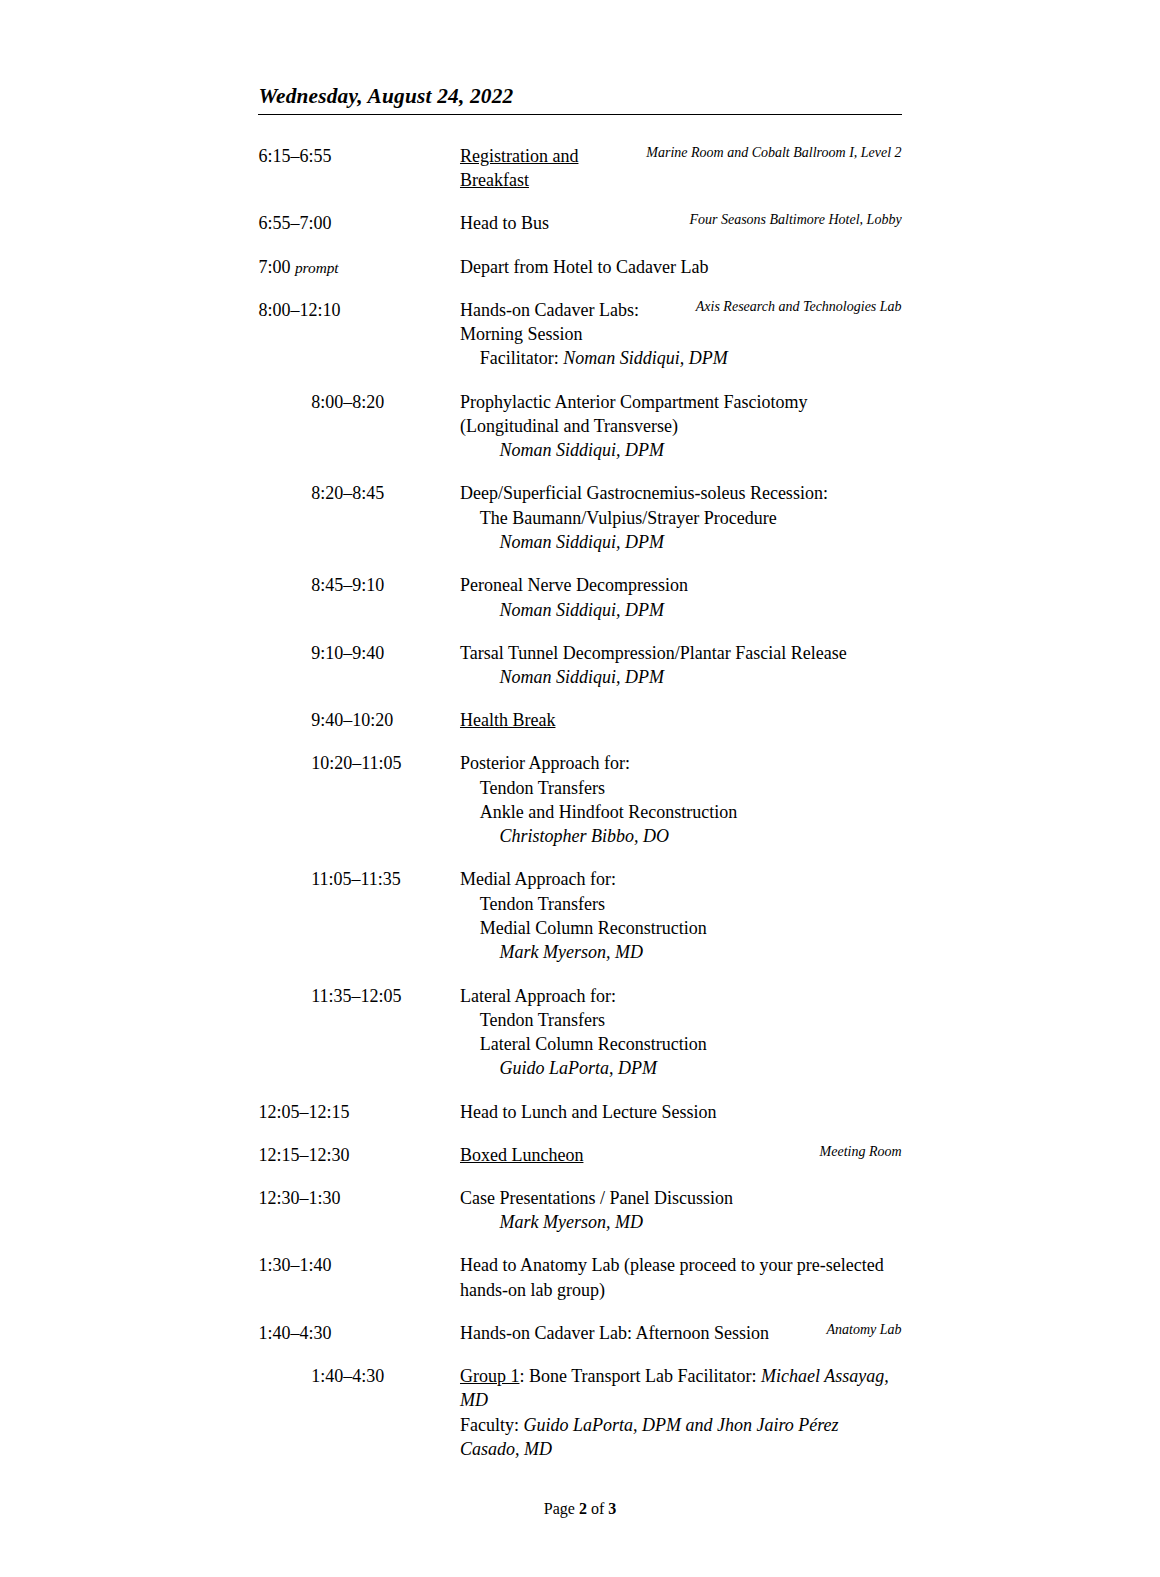Wednesday, August 24, 2022
| 6:15–6:55 | Marine Room and Cobalt Ballroom I, Level 2 Registration and Breakfast |
| 6:55–7:00 | Four Seasons Baltimore Hotel, Lobby Head to Bus |
| 7:00 prompt | Depart from Hotel to Cadaver Lab |
| 8:00–12:10 | Axis Research and Technologies Lab Hands-on Cadaver Labs: Morning Session Facilitator: Noman Siddiqui, DPM |
| 8:00–8:20 | Prophylactic Anterior Compartment Fasciotomy (Longitudinal and Transverse) Noman Siddiqui, DPM |
| 8:20–8:45 | Deep/Superficial Gastrocnemius-soleus Recession: The Baumann/Vulpius/Strayer Procedure Noman Siddiqui, DPM |
| 8:45–9:10 | Peroneal Nerve Decompression Noman Siddiqui, DPM |
| 9:10–9:40 | Tarsal Tunnel Decompression/Plantar Fascial Release Noman Siddiqui, DPM |
| 9:40–10:20 | Health Break |
| 10:20–11:05 | Posterior Approach for: Tendon Transfers Ankle and Hindfoot Reconstruction Christopher Bibbo, DO |
| 11:05–11:35 | Medial Approach for: Tendon Transfers Medial Column Reconstruction Mark Myerson, MD |
| 11:35–12:05 | Lateral Approach for: Tendon Transfers Lateral Column Reconstruction Guido LaPorta, DPM |
| 12:05–12:15 | Head to Lunch and Lecture Session |
| 12:15–12:30 | Meeting Room Boxed Luncheon |
| 12:30–1:30 | Case Presentations / Panel Discussion Mark Myerson, MD |
| 1:30–1:40 | Head to Anatomy Lab (please proceed to your pre-selected hands-on lab group) |
| 1:40–4:30 | Anatomy Lab Hands-on Cadaver Lab: Afternoon Session |
| 1:40–4:30 | Group 1 : Bone Transport Lab Facilitator: Michael Assayag, MD Faculty: Guido LaPorta, DPM and Jhon Jairo Pérez Casado, MD |
Page 2 of 3